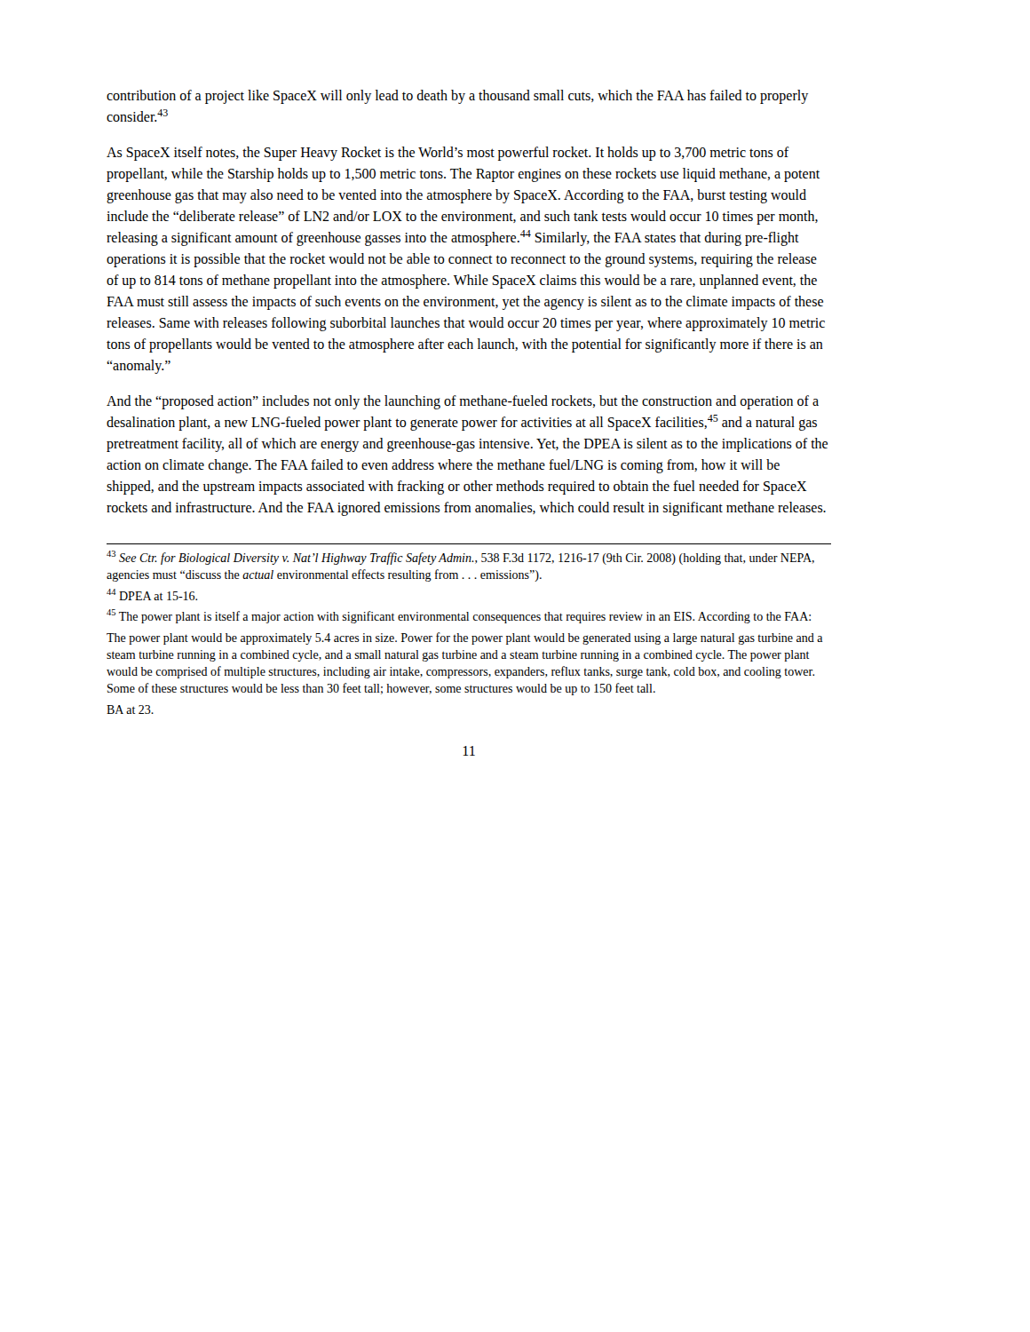contribution of a project like SpaceX will only lead to death by a thousand small cuts, which the FAA has failed to properly consider.43
As SpaceX itself notes, the Super Heavy Rocket is the World’s most powerful rocket. It holds up to 3,700 metric tons of propellant, while the Starship holds up to 1,500 metric tons. The Raptor engines on these rockets use liquid methane, a potent greenhouse gas that may also need to be vented into the atmosphere by SpaceX. According to the FAA, burst testing would include the “deliberate release” of LN2 and/or LOX to the environment, and such tank tests would occur 10 times per month, releasing a significant amount of greenhouse gasses into the atmosphere.44 Similarly, the FAA states that during pre-flight operations it is possible that the rocket would not be able to connect to reconnect to the ground systems, requiring the release of up to 814 tons of methane propellant into the atmosphere. While SpaceX claims this would be a rare, unplanned event, the FAA must still assess the impacts of such events on the environment, yet the agency is silent as to the climate impacts of these releases. Same with releases following suborbital launches that would occur 20 times per year, where approximately 10 metric tons of propellants would be vented to the atmosphere after each launch, with the potential for significantly more if there is an “anomaly.”
And the “proposed action” includes not only the launching of methane-fueled rockets, but the construction and operation of a desalination plant, a new LNG-fueled power plant to generate power for activities at all SpaceX facilities,45 and a natural gas pretreatment facility, all of which are energy and greenhouse-gas intensive. Yet, the DPEA is silent as to the implications of the action on climate change. The FAA failed to even address where the methane fuel/LNG is coming from, how it will be shipped, and the upstream impacts associated with fracking or other methods required to obtain the fuel needed for SpaceX rockets and infrastructure. And the FAA ignored emissions from anomalies, which could result in significant methane releases.
43 See Ctr. for Biological Diversity v. Nat’l Highway Traffic Safety Admin., 538 F.3d 1172, 1216-17 (9th Cir. 2008) (holding that, under NEPA, agencies must “discuss the actual environmental effects resulting from . . . emissions”).
44 DPEA at 15-16.
45 The power plant is itself a major action with significant environmental consequences that requires review in an EIS. According to the FAA:
The power plant would be approximately 5.4 acres in size. Power for the power plant would be generated using a large natural gas turbine and a steam turbine running in a combined cycle, and a small natural gas turbine and a steam turbine running in a combined cycle. The power plant would be comprised of multiple structures, including air intake, compressors, expanders, reflux tanks, surge tank, cold box, and cooling tower. Some of these structures would be less than 30 feet tall; however, some structures would be up to 150 feet tall.
BA at 23.
11